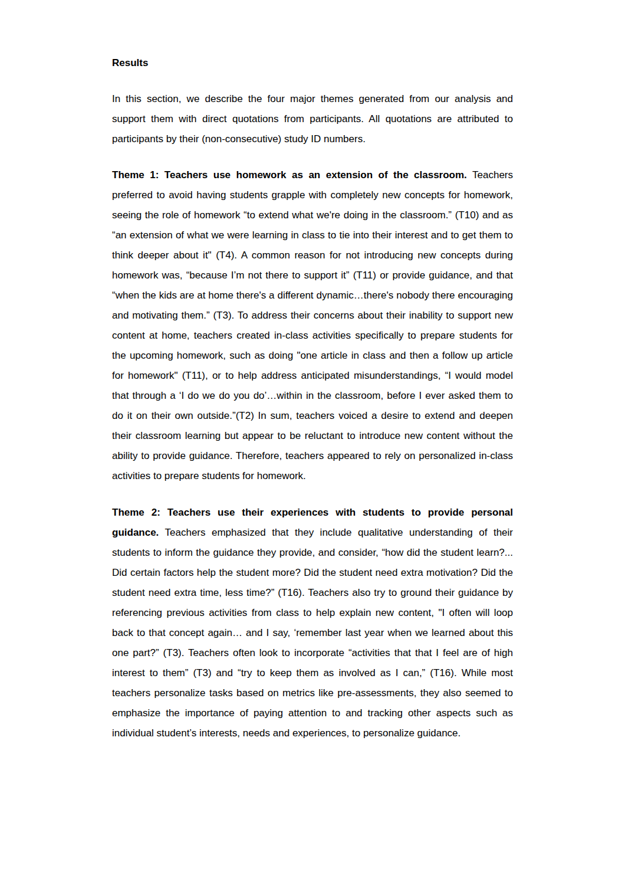Results
In this section, we describe the four major themes generated from our analysis and support them with direct quotations from participants. All quotations are attributed to participants by their (non-consecutive) study ID numbers.
Theme 1: Teachers use homework as an extension of the classroom. Teachers preferred to avoid having students grapple with completely new concepts for homework, seeing the role of homework “to extend what we're doing in the classroom.” (T10) and as “an extension of what we were learning in class to tie into their interest and to get them to think deeper about it" (T4). A common reason for not introducing new concepts during homework was, “because I’m not there to support it” (T11) or provide guidance, and that “when the kids are at home there's a different dynamic…there's nobody there encouraging and motivating them.” (T3). To address their concerns about their inability to support new content at home, teachers created in-class activities specifically to prepare students for the upcoming homework, such as doing "one article in class and then a follow up article for homework" (T11), or to help address anticipated misunderstandings, “I would model that through a ‘I do we do you do’…within in the classroom, before I ever asked them to do it on their own outside.”(T2) In sum, teachers voiced a desire to extend and deepen their classroom learning but appear to be reluctant to introduce new content without the ability to provide guidance. Therefore, teachers appeared to rely on personalized in-class activities to prepare students for homework.
Theme 2: Teachers use their experiences with students to provide personal guidance. Teachers emphasized that they include qualitative understanding of their students to inform the guidance they provide, and consider, “how did the student learn?... Did certain factors help the student more? Did the student need extra motivation? Did the student need extra time, less time?” (T16). Teachers also try to ground their guidance by referencing previous activities from class to help explain new content, "I often will loop back to that concept again… and I say, ‘remember last year when we learned about this one part?” (T3). Teachers often look to incorporate “activities that that I feel are of high interest to them” (T3) and “try to keep them as involved as I can,” (T16). While most teachers personalize tasks based on metrics like pre-assessments, they also seemed to emphasize the importance of paying attention to and tracking other aspects such as individual student’s interests, needs and experiences, to personalize guidance.